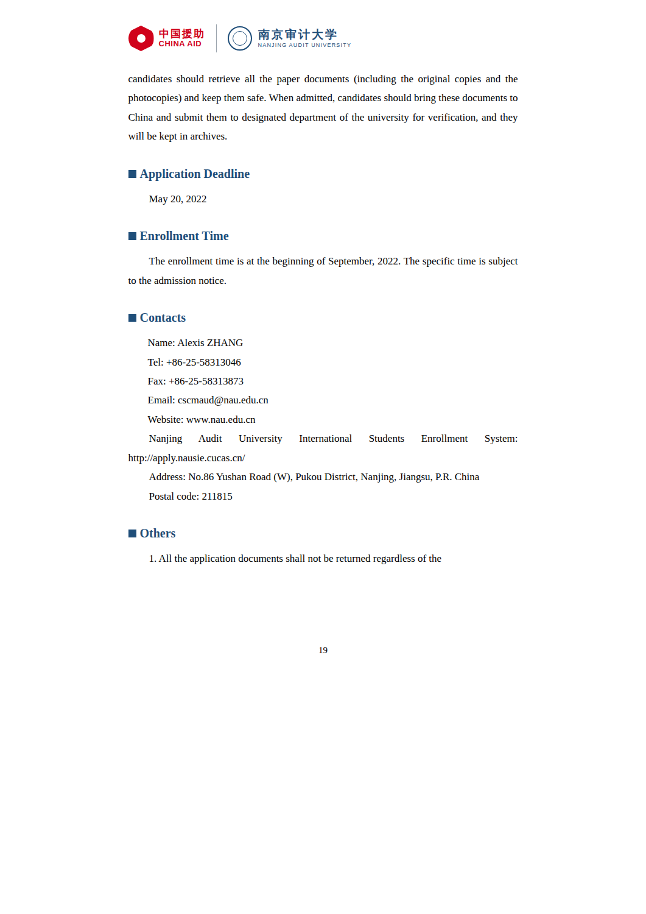中国援助 CHINA AID
南京审计大学 NANJING AUDIT UNIVERSITY
candidates should retrieve all the paper documents (including the original copies and the photocopies) and keep them safe. When admitted, candidates should bring these documents to China and submit them to designated department of the university for verification, and they will be kept in archives.
Application Deadline
May 20, 2022
Enrollment Time
The enrollment time is at the beginning of September, 2022. The specific time is subject to the admission notice.
Contacts
Name: Alexis ZHANG
Tel: +86-25-58313046
Fax: +86-25-58313873
Email: cscmaud@nau.edu.cn
Website: www.nau.edu.cn
Nanjing Audit University International Students Enrollment System: http://apply.nausie.cucas.cn/
Address: No.86 Yushan Road (W), Pukou District, Nanjing, Jiangsu, P.R. China
Postal code: 211815
Others
1. All the application documents shall not be returned regardless of the
19